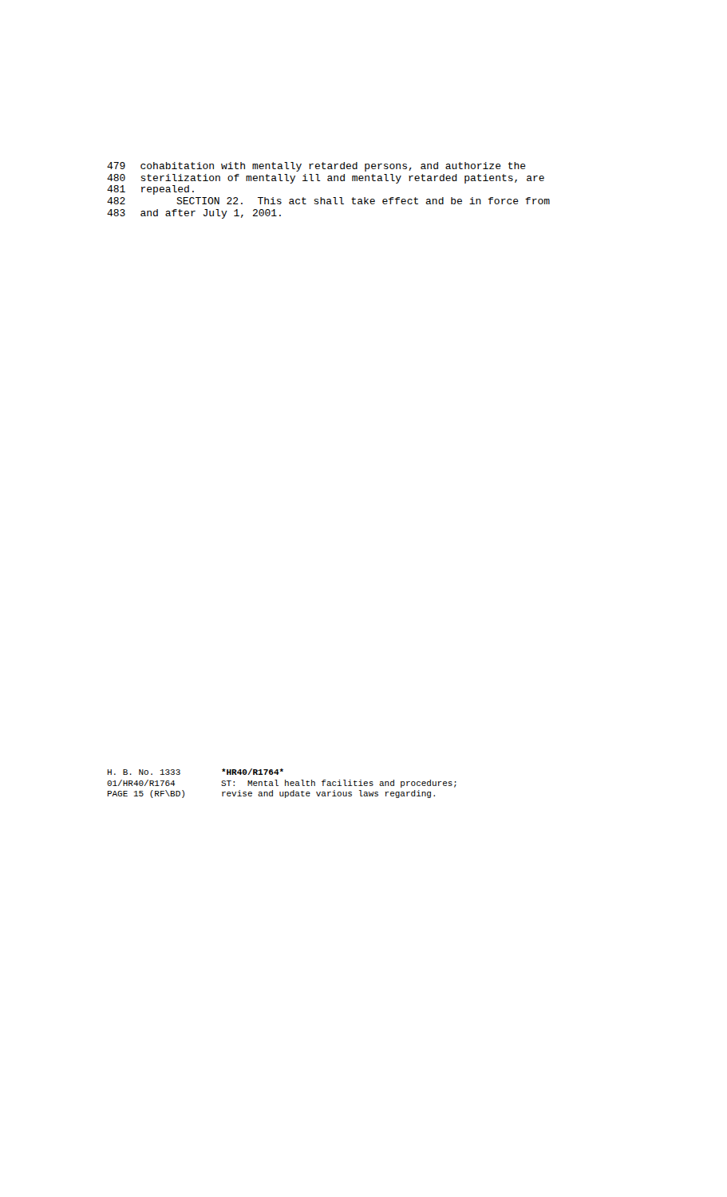479 cohabitation with mentally retarded persons, and authorize the
480 sterilization of mentally ill and mentally retarded patients, are
481 repealed.
482 SECTION 22. This act shall take effect and be in force from
483 and after July 1, 2001.
H. B. No. 1333 *HR40/R1764*
01/HR40/R1764 ST: Mental health facilities and procedures;
PAGE 15 (RF\BD) revise and update various laws regarding.